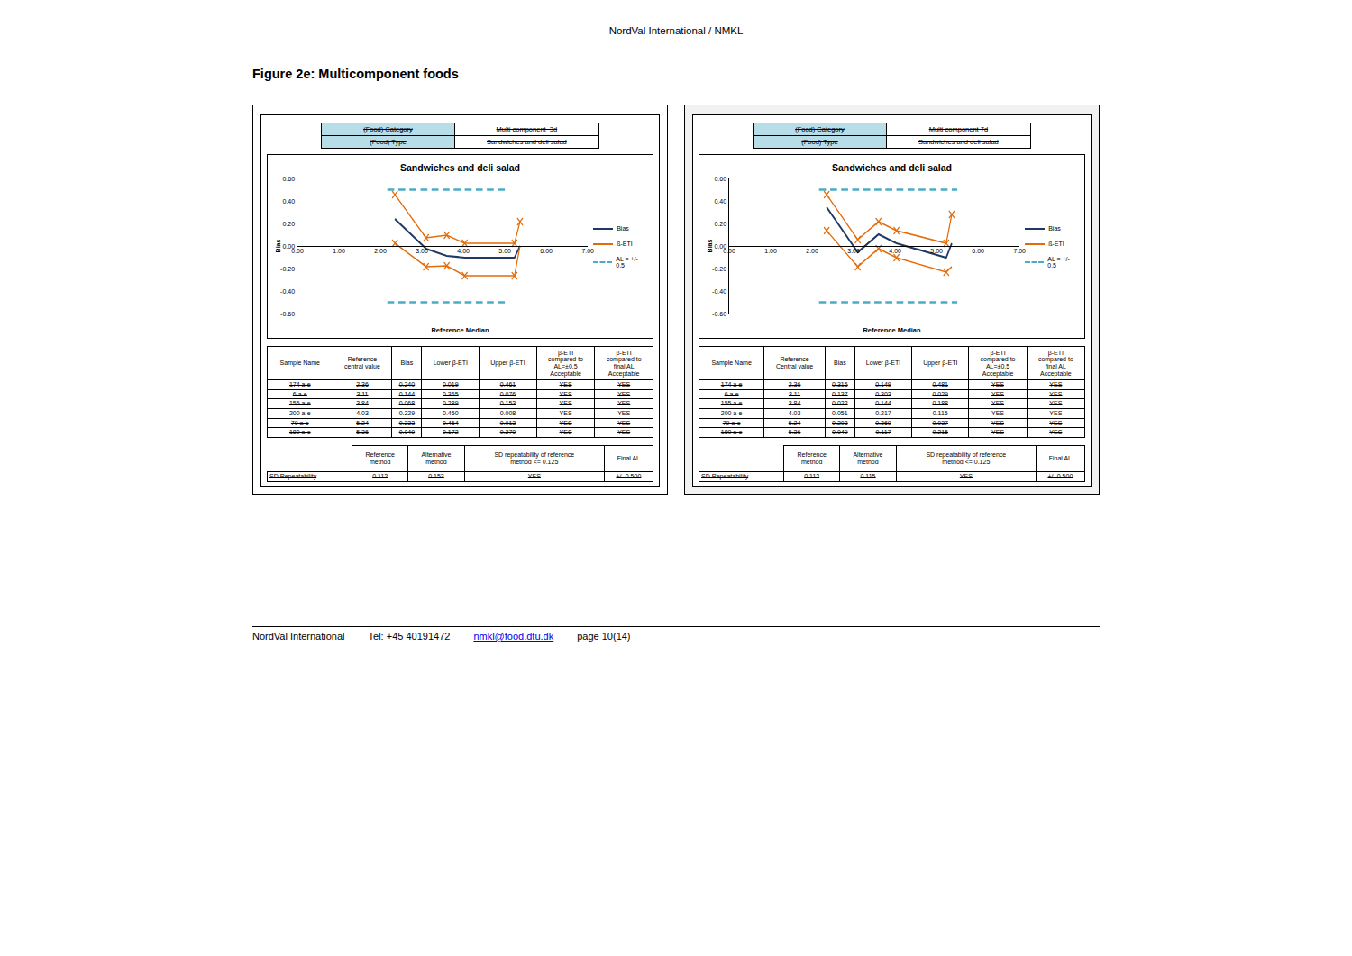NordVal International / NMKL
Figure 2e: Multicomponent foods
| (Food) Category | Multi component 3d |
| (Food) Type | Sandwiches and deli salad |
Sandwiches and deli salad
Bias 0.60 0.40 0.20 0.00 -0.20 -0.40 -0.60
0.00 1.00 2.00 3.00 4.00 5.00 6.00 7.00
Bias
ß-ETI
AL = +/- 0.5
Reference Median
| Sample Name | Reference central value | Bias | Lower β-ETI | Upper β-ETI | β-ETI compared to AL=±0.5 Acceptable | β-ETI compared to final AL Acceptable |
| --- | --- | --- | --- | --- | --- | --- |
| 174 a-e | 2.36 | 0.240 | 0.019 | 0.461 | YES | YES |
| 6 a-e | 3.11 | 0.144 | 0.365 | 0.076 | YES | YES |
| 155 a-e | 3.84 | 0.068 | 0.289 | 0.153 | YES | YES |
| 200 a-e | 4.03 | 0.229 | 0.450 | 0.008 | YES | YES |
| 79 a-e | 5.24 | 0.233 | 0.454 | 0.013 | YES | YES |
| 180 a-e | 5.36 | 0.049 | 0.172 | 0.270 | YES | YES |
| | Reference method | Alternative method | SD repeatability of reference method <= 0.125 | Final AL |
| --- | --- | --- | --- | --- |
| SD Repeatability | 0.112 | 0.153 | YES | +/- 0.500 |
| (Food) Category | Multi component 7d |
| (Food) Type | Sandwiches and deli salad |
Sandwiches and deli salad
Bias 0.60 0.40 0.20 0.00 -0.20 -0.40 -0.60
0.00 1.00 2.00 3.00 4.00 5.00 6.00 7.00
Bias
ß-ETI
AL = +/- 0.5
Reference Median
| Sample Name | Reference Central value | Bias | Lower β-ETI | Upper β-ETI | β-ETI compared to AL=±0.5 Acceptable | β-ETI compared to final AL Acceptable |
| --- | --- | --- | --- | --- | --- | --- |
| 174 a-e | 2.36 | 0.315 | 0.149 | 0.481 | YES | YES |
| 6 a-e | 3.11 | 0.137 | 0.303 | 0.029 | YES | YES |
| 155 a-e | 3.84 | 0.022 | 0.144 | 0.188 | YES | YES |
| 200 a-e | 4.03 | 0.051 | 0.217 | 0.115 | YES | YES |
| 79 a-e | 5.24 | 0.203 | 0.369 | 0.037 | YES | YES |
| 180 a-e | 5.36 | 0.049 | 0.117 | 0.215 | YES | YES |
| | Reference method | Alternative method | SD repeatability of reference method <= 0.125 | Final AL |
| --- | --- | --- | --- | --- |
| SD Repeatability | 0.112 | 0.115 | YES | +/- 0.500 |
NordVal International Tel: +45 40191472 nmkl@food.dtu.dk page 10(14)